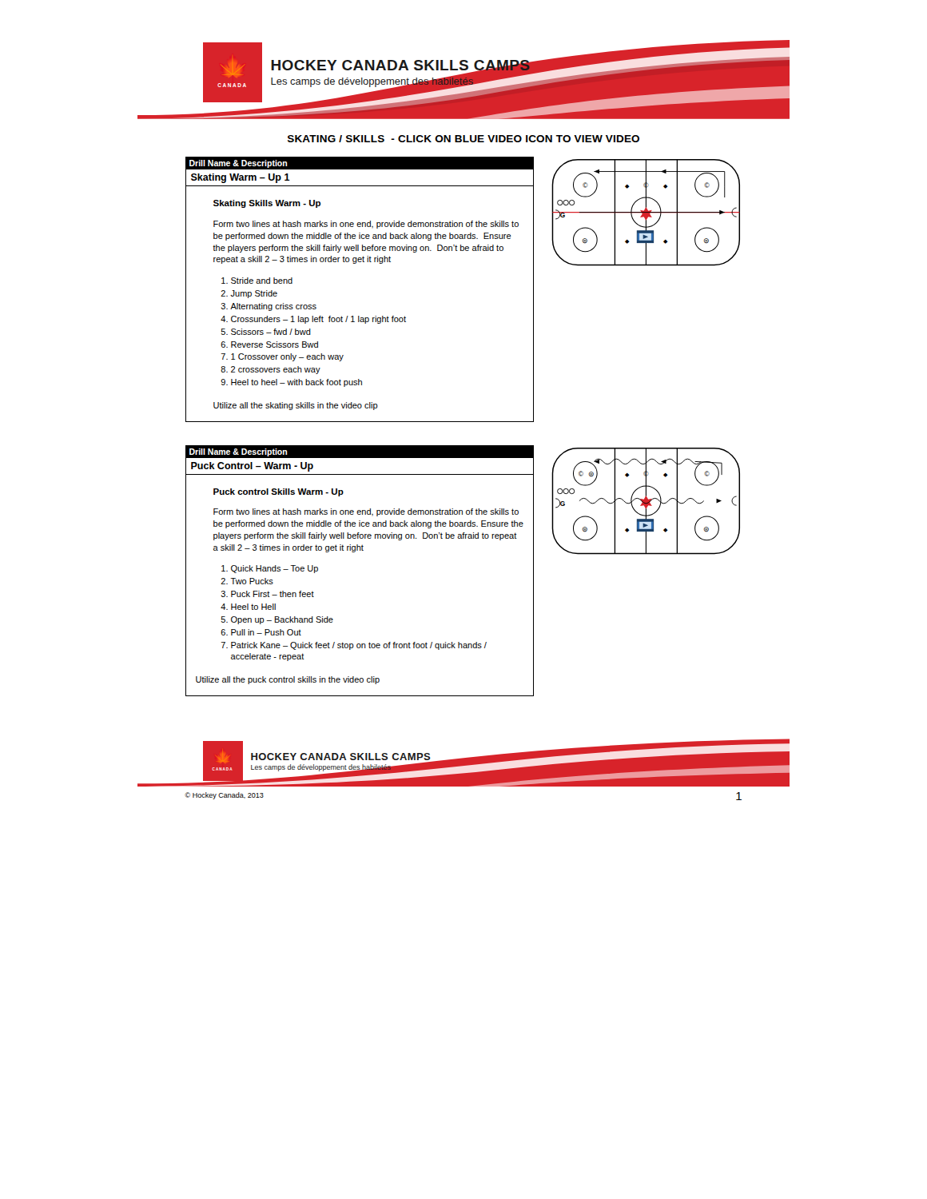🍁
CANADA
HOCKEY CANADA SKILLS CAMPS
Les camps de développement des habiletés
SKATING / SKILLS - CLICK ON BLUE VIDEO ICON TO VIEW VIDEO
Drill Name & Description
Skating Warm – Up 1
Skating Skills Warm - Up
Form two lines at hash marks in one end, provide demonstration of the skills to be performed down the middle of the ice and back along the boards. Ensure the players perform the skill fairly well before moving on. Don’t be afraid to repeat a skill 2 – 3 times in order to get it right
Stride and bend
Jump Stride
Alternating criss cross
Crossunders – 1 lap left foot / 1 lap right foot
Scissors – fwd / bwd
Reverse Scissors Bwd
1 Crossover only – each way
2 crossovers each way
Heel to heel – with back foot push
Utilize all the skating skills in the video clip
© ⊜ © ⊜ ◆ ◆ ◆ ◆ © G
Drill Name & Description
Puck Control – Warm - Up
Puck control Skills Warm - Up
Form two lines at hash marks in one end, provide demonstration of the skills to be performed down the middle of the ice and back along the boards. Ensure the players perform the skill fairly well before moving on. Don’t be afraid to repeat a skill 2 – 3 times in order to get it right
Quick Hands – Toe Up
Two Pucks
Puck First – then feet
Heel to Hell
Open up – Backhand Side
Pull in – Push Out
Patrick Kane – Quick feet / stop on toe of front foot / quick hands / accelerate - repeat
Utilize all the puck control skills in the video clip
© ⊜ ⊜ © ⊜ ◆ ◆ ◆ ◆ © G
🍁
CANADA
HOCKEY CANADA SKILLS CAMPS
Les camps de développement des habiletés
© Hockey Canada, 2013
1